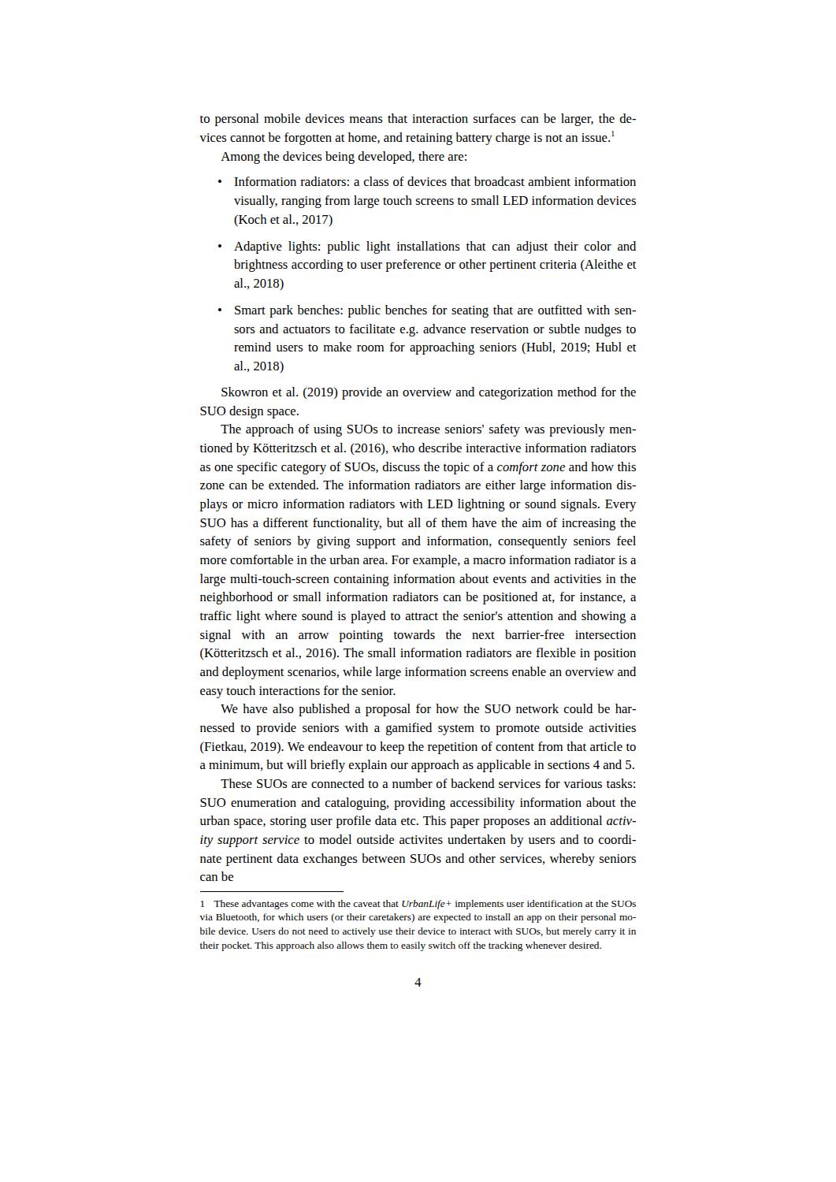to personal mobile devices means that interaction surfaces can be larger, the devices cannot be forgotten at home, and retaining battery charge is not an issue.1
Among the devices being developed, there are:
Information radiators: a class of devices that broadcast ambient information visually, ranging from large touch screens to small LED information devices (Koch et al., 2017)
Adaptive lights: public light installations that can adjust their color and brightness according to user preference or other pertinent criteria (Aleithe et al., 2018)
Smart park benches: public benches for seating that are outfitted with sensors and actuators to facilitate e.g. advance reservation or subtle nudges to remind users to make room for approaching seniors (Hubl, 2019; Hubl et al., 2018)
Skowron et al. (2019) provide an overview and categorization method for the SUO design space.
The approach of using SUOs to increase seniors' safety was previously mentioned by Kötteritzsch et al. (2016), who describe interactive information radiators as one specific category of SUOs, discuss the topic of a comfort zone and how this zone can be extended. The information radiators are either large information displays or micro information radiators with LED lightning or sound signals. Every SUO has a different functionality, but all of them have the aim of increasing the safety of seniors by giving support and information, consequently seniors feel more comfortable in the urban area. For example, a macro information radiator is a large multi-touch-screen containing information about events and activities in the neighborhood or small information radiators can be positioned at, for instance, a traffic light where sound is played to attract the senior's attention and showing a signal with an arrow pointing towards the next barrier-free intersection (Kötteritzsch et al., 2016). The small information radiators are flexible in position and deployment scenarios, while large information screens enable an overview and easy touch interactions for the senior.
We have also published a proposal for how the SUO network could be harnessed to provide seniors with a gamified system to promote outside activities (Fietkau, 2019). We endeavour to keep the repetition of content from that article to a minimum, but will briefly explain our approach as applicable in sections 4 and 5.
These SUOs are connected to a number of backend services for various tasks: SUO enumeration and cataloguing, providing accessibility information about the urban space, storing user profile data etc. This paper proposes an additional activity support service to model outside activites undertaken by users and to coordinate pertinent data exchanges between SUOs and other services, whereby seniors can be
1 These advantages come with the caveat that UrbanLife+ implements user identification at the SUOs via Bluetooth, for which users (or their caretakers) are expected to install an app on their personal mobile device. Users do not need to actively use their device to interact with SUOs, but merely carry it in their pocket. This approach also allows them to easily switch off the tracking whenever desired.
4